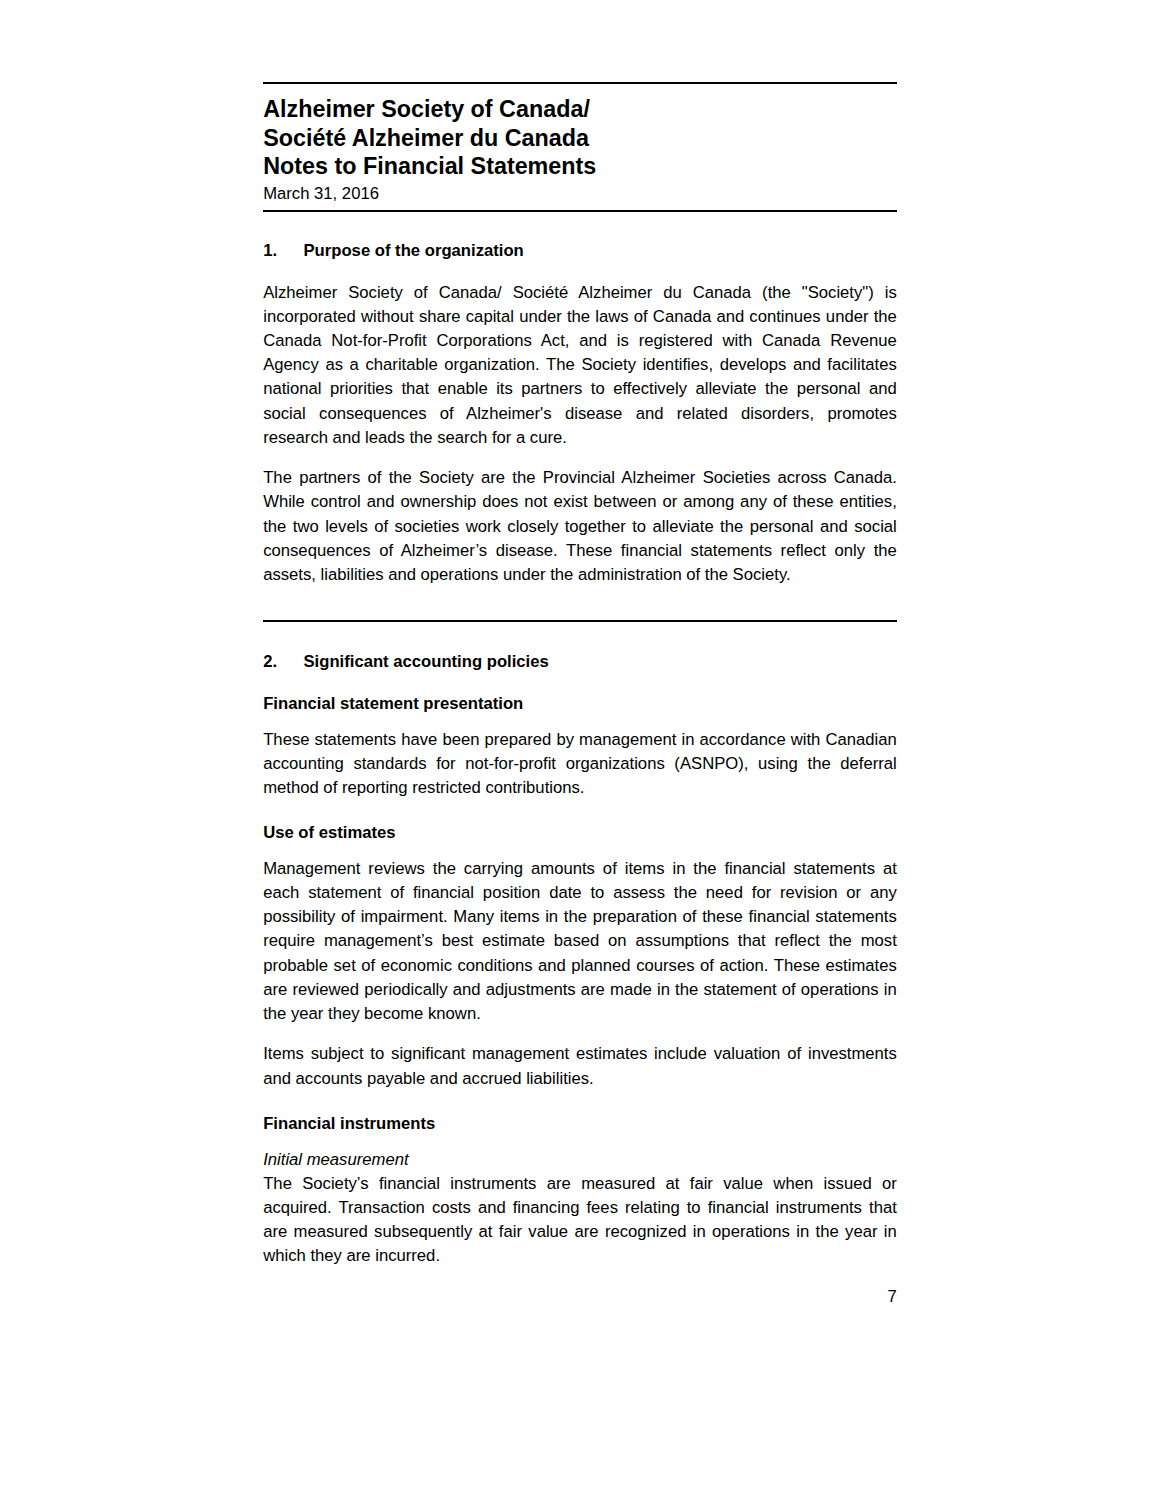Alzheimer Society of Canada/
Société Alzheimer du Canada
Notes to Financial Statements
March 31, 2016
1. Purpose of the organization
Alzheimer Society of Canada/ Société Alzheimer du Canada (the "Society") is incorporated without share capital under the laws of Canada and continues under the Canada Not-for-Profit Corporations Act, and is registered with Canada Revenue Agency as a charitable organization. The Society identifies, develops and facilitates national priorities that enable its partners to effectively alleviate the personal and social consequences of Alzheimer's disease and related disorders, promotes research and leads the search for a cure.
The partners of the Society are the Provincial Alzheimer Societies across Canada. While control and ownership does not exist between or among any of these entities, the two levels of societies work closely together to alleviate the personal and social consequences of Alzheimer’s disease. These financial statements reflect only the assets, liabilities and operations under the administration of the Society.
2. Significant accounting policies
Financial statement presentation
These statements have been prepared by management in accordance with Canadian accounting standards for not-for-profit organizations (ASNPO), using the deferral method of reporting restricted contributions.
Use of estimates
Management reviews the carrying amounts of items in the financial statements at each statement of financial position date to assess the need for revision or any possibility of impairment. Many items in the preparation of these financial statements require management’s best estimate based on assumptions that reflect the most probable set of economic conditions and planned courses of action. These estimates are reviewed periodically and adjustments are made in the statement of operations in the year they become known.
Items subject to significant management estimates include valuation of investments and accounts payable and accrued liabilities.
Financial instruments
Initial measurement
The Society’s financial instruments are measured at fair value when issued or acquired. Transaction costs and financing fees relating to financial instruments that are measured subsequently at fair value are recognized in operations in the year in which they are incurred.
7